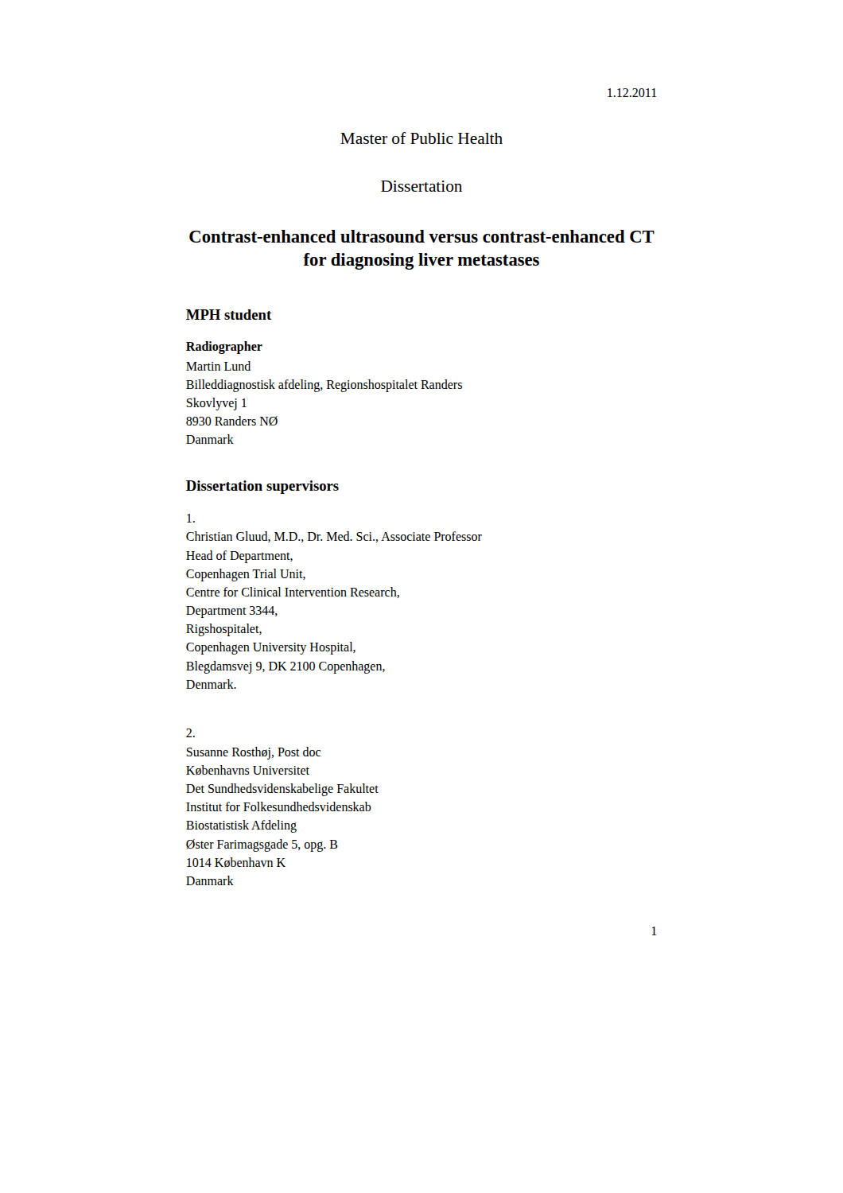1.12.2011
Master of Public Health
Dissertation
Contrast-enhanced ultrasound versus contrast-enhanced CT for diagnosing liver metastases
MPH student
Radiographer
Martin Lund
Billeddiagnostisk afdeling, Regionshospitalet Randers
Skovlyvej 1
8930 Randers NØ
Danmark
Dissertation supervisors
1.
Christian Gluud, M.D., Dr. Med. Sci., Associate Professor
Head of Department,
Copenhagen Trial Unit,
Centre for Clinical Intervention Research,
Department 3344,
Rigshospitalet,
Copenhagen University Hospital,
Blegdamsvej 9, DK 2100 Copenhagen,
Denmark.
2.
Susanne Rosthøj, Post doc
Københavns Universitet
Det Sundhedsvidenskabelige Fakultet
Institut for Folkesundhedsvidenskab
Biostatistisk Afdeling
Øster Farimagsgade 5, opg. B
1014 København K
Danmark
1